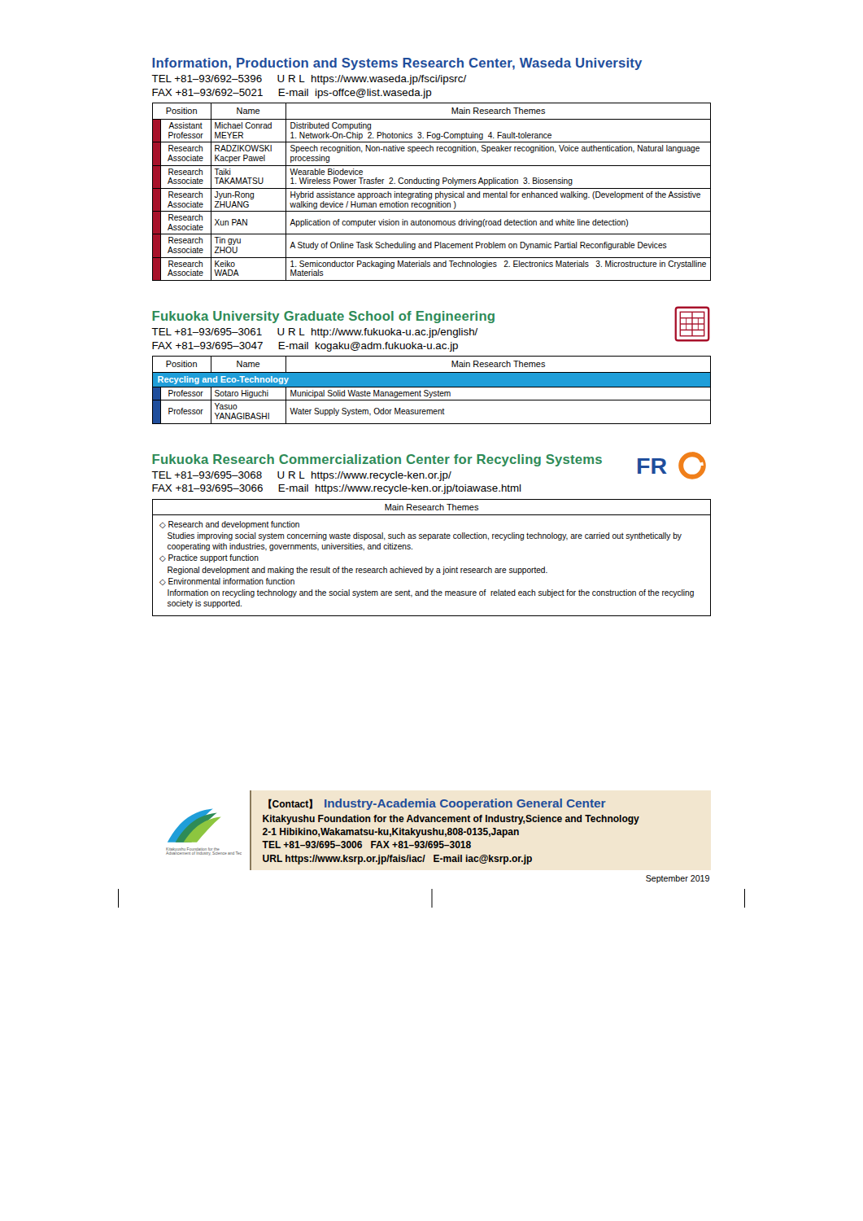Information, Production and Systems Research Center, Waseda University
TEL +81–93/692–5396 U R L https://www.waseda.jp/fsci/ipsrc/
FAX +81–93/692–5021 E-mail ips-offce@list.waseda.jp
| Position | Name | Main Research Themes |
| --- | --- | --- |
| | Assistant Professor | Michael Conrad MEYER | Distributed Computing 1. Network-On-Chip 2. Photonics 3. Fog-Comptuing 4. Fault-tolerance |
| | Research Associate | RADZIKOWSKI Kacper Pawel | Speech recognition, Non-native speech recognition, Speaker recognition, Voice authentication, Natural language processing |
| | Research Associate | Taiki TAKAMATSU | Wearable Biodevice 1. Wireless Power Trasfer 2. Conducting Polymers Application 3. Biosensing |
| | Research Associate | Jyun-Rong ZHUANG | Hybrid assistance approach integrating physical and mental for enhanced walking. (Development of the Assistive walking device / Human emotion recognition ) |
| | Research Associate | Xun PAN | Application of computer vision in autonomous driving(road detection and white line detection) |
| | Research Associate | Tin gyu ZHOU | A Study of Online Task Scheduling and Placement Problem on Dynamic Partial Reconfigurable Devices |
| | Research Associate | Keiko WADA | 1. Semiconductor Packaging Materials and Technologies 2. Electronics Materials 3. Microstructure in Crystalline Materials |
Fukuoka University Graduate School of Engineering
TEL +81–93/695–3061 U R L http://www.fukuoka-u.ac.jp/english/
FAX +81–93/695–3047 E-mail kogaku@adm.fukuoka-u.ac.jp
| Position | Name | Main Research Themes |
| --- | --- | --- |
| Recycling and Eco-Technology |
| | Professor | Sotaro Higuchi | Municipal Solid Waste Management System |
| | Professor | Yasuo YANAGIBASHI | Water Supply System, Odor Measurement |
FR
Fukuoka Research Commercialization Center for Recycling Systems
TEL +81–93/695–3068 U R L https://www.recycle-ken.or.jp/
FAX +81–93/695–3066 E-mail https://www.recycle-ken.or.jp/toiawase.html
Main Research Themes
◇ Research and development function
Studies improving social system concerning waste disposal, such as separate collection, recycling technology, are carried out synthetically by cooperating with industries, governments, universities, and citizens.
◇ Practice support function
Regional development and making the result of the research achieved by a joint research are supported.
◇ Environmental information function
Information on recycling technology and the social system are sent, and the measure of related each subject for the construction of the recycling society is supported.
Kitakyushu Foundation for the Advancement of Industry, Science and Technology F A I S
【Contact】 Industry-Academia Cooperation General Center
Kitakyushu Foundation for the Advancement of Industry,Science and Technology
2-1 Hibikino,Wakamatsu-ku,Kitakyushu,808-0135,Japan
TEL +81–93/695–3006 FAX +81–93/695–3018
URL https://www.ksrp.or.jp/fais/iac/ E-mail iac@ksrp.or.jp
September 2019